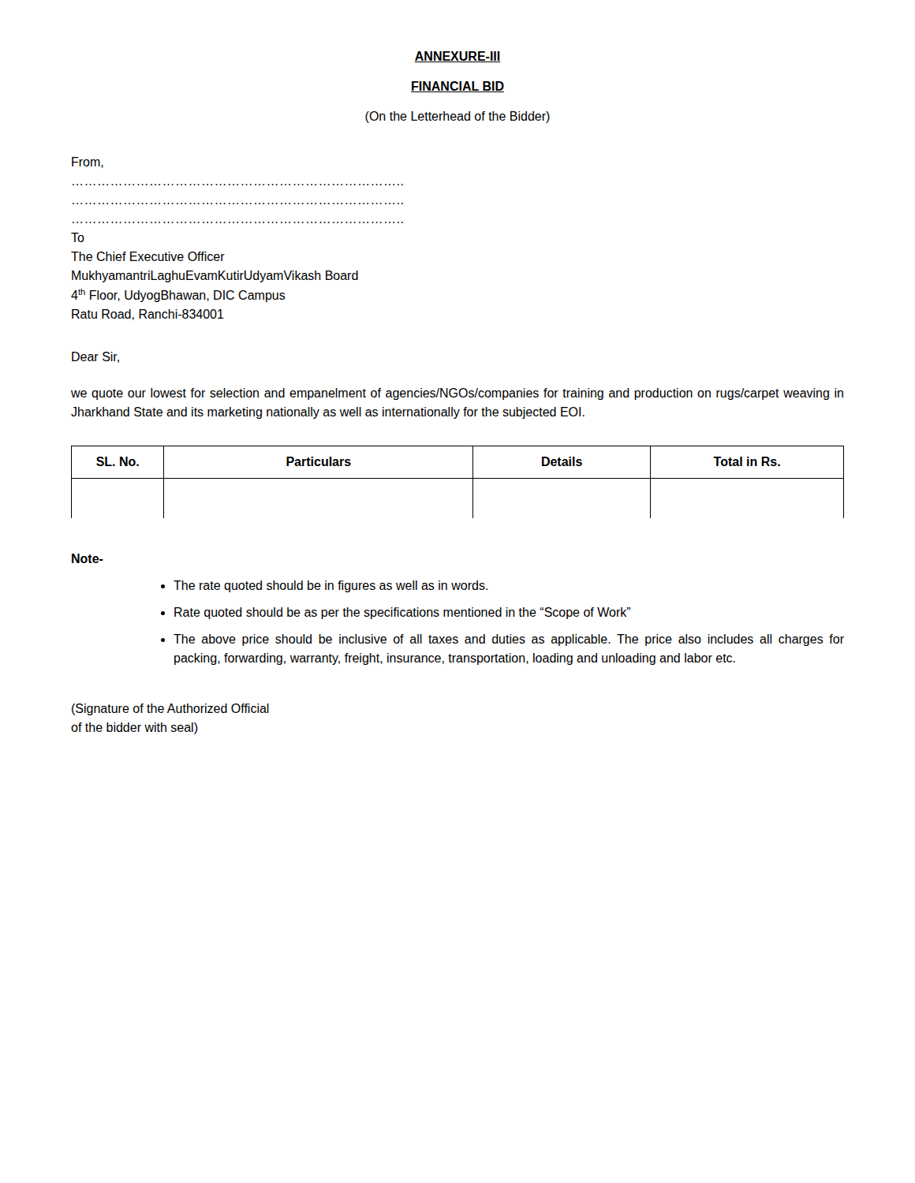ANNEXURE-III
FINANCIAL BID
(On the Letterhead of the Bidder)
From,
…………………………………………………………………..
…………………………………………………………………..
…………………………………………………………………..
To
The Chief Executive Officer
MukhyamantriLaghuEvamKutirUdyamVikash Board
4th Floor, UdyogBhawan, DIC Campus
Ratu Road, Ranchi-834001
Dear Sir,
we quote our lowest for selection and empanelment of agencies/NGOs/companies for training and production on rugs/carpet weaving in Jharkhand State and its marketing nationally as well as internationally for the subjected EOI.
| SL. No. | Particulars | Details | Total in Rs. |
| --- | --- | --- | --- |
Note-
The rate quoted should be in figures as well as in words.
Rate quoted should be as per the specifications mentioned in the “Scope of Work”
The above price should be inclusive of all taxes and duties as applicable. The price also includes all charges for packing, forwarding, warranty, freight, insurance, transportation, loading and unloading and labor etc.
(Signature of the Authorized Official
of the bidder with seal)